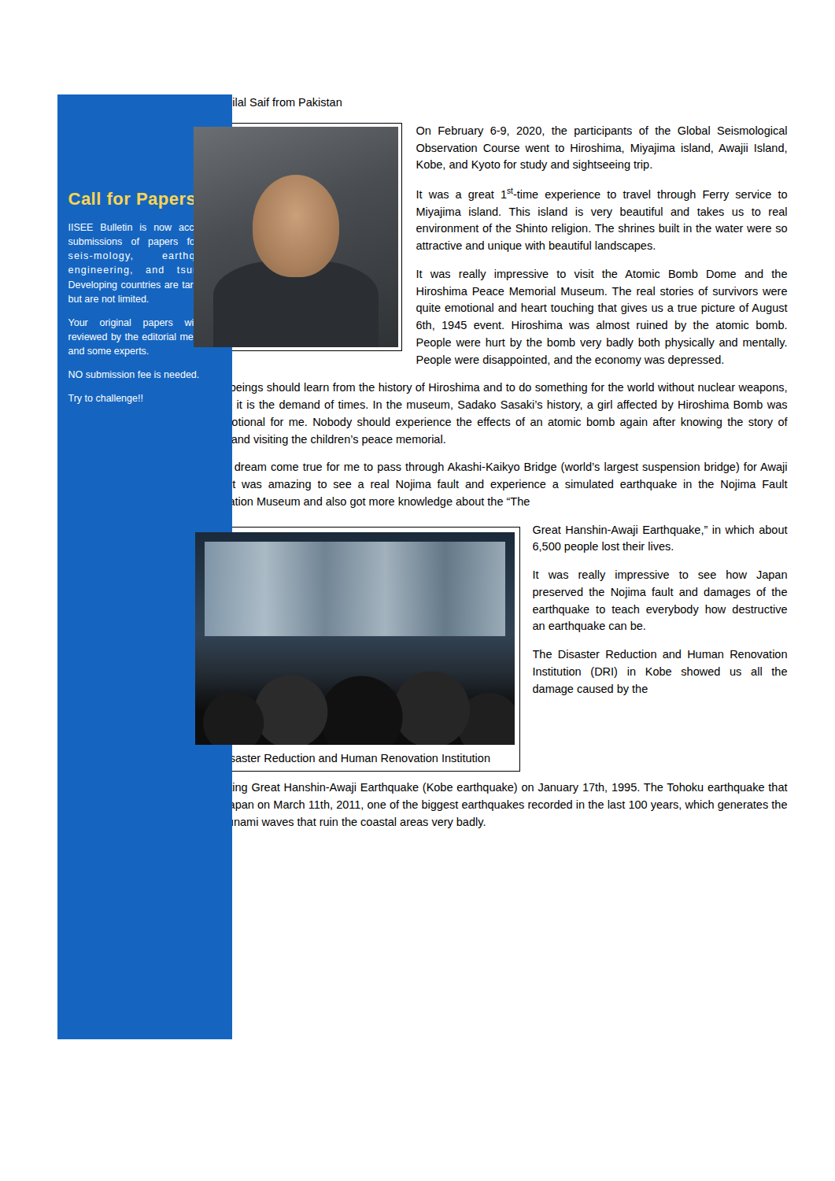Call for Papers
IISEE Bulletin is now accepting submissions of papers for the seis-mology, earthquake engineering, and tsunami. Developing countries are targeted, but are not limited.
Your original papers will be reviewed by the editorial members and some experts.
NO submission fee is needed.
Try to challenge!!
By Mr. Bilal Saif from Pakistan
On February 6-9, 2020, the participants of the Global Seismological Observation Course went to Hiroshima, Miyajima island, Awajii Island, Kobe, and Kyoto for study and sightseeing trip.
It was a great 1st-time experience to travel through Ferry service to Miyajima island. This island is very beautiful and takes us to real environment of the Shinto religion. The shrines built in the water were so attractive and unique with beautiful landscapes.
It was really impressive to visit the Atomic Bomb Dome and the Hiroshima Peace Memorial Museum. The real stories of survivors were quite emotional and heart touching that gives us a true picture of August 6th, 1945 event. Hiroshima was almost ruined by the atomic bomb. People were hurt by the bomb very badly both physically and mentally. People were disappointed, and the economy was depressed.
Human beings should learn from the history of Hiroshima and to do something for the world without nuclear weapons, because it is the demand of times. In the museum, Sadako Sasaki’s history, a girl affected by Hiroshima Bomb was very emotional for me. Nobody should experience the effects of an atomic bomb again after knowing the story of Sadako and visiting the children’s peace memorial.
It was a dream come true for me to pass through Akashi-Kaikyo Bridge (world’s largest suspension bridge) for Awaji Island. It was amazing to see a real Nojima fault and experience a simulated earthquake in the Nojima Fault Preservation Museum and also got more knowledge about the “The
Disaster Reduction and Human Renovation Institution
Great Hanshin-Awaji Earthquake,” in which about 6,500 people lost their lives.
It was really impressive to see how Japan preserved the Nojima fault and damages of the earthquake to teach everybody how destructive an earthquake can be.
The Disaster Reduction and Human Renovation Institution (DRI) in Kobe showed us all the damage caused by the
devastating Great Hanshin-Awaji Earthquake (Kobe earthquake) on January 17th, 1995. The Tohoku earthquake that struck Japan on March 11th, 2011, one of the biggest earthquakes recorded in the last 100 years, which generates the great tsunami waves that ruin the coastal areas very badly.